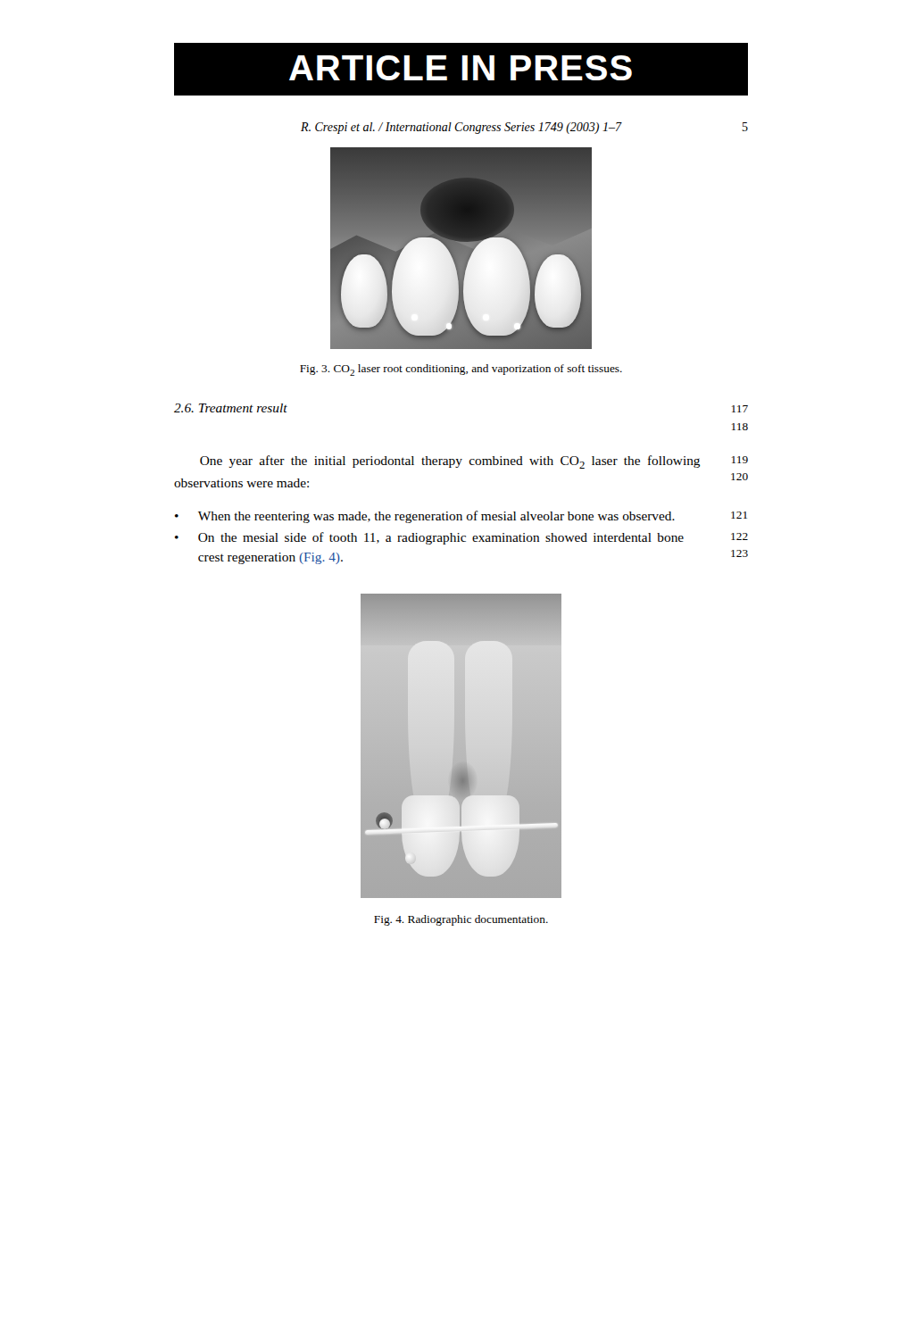ARTICLE IN PRESS
R. Crespi et al. / International Congress Series 1749 (2003) 1–7 5
Fig. 3. CO2 laser root conditioning, and vaporization of soft tissues.
2.6. Treatment result
117
118
One year after the initial periodontal therapy combined with CO2 laser the following observations were made:
119
120
• When the reentering was made, the regeneration of mesial alveolar bone was observed. 121
• On the mesial side of tooth 11, a radiographic examination showed interdental bone crest regeneration (Fig. 4). 122
123
Fig. 4. Radiographic documentation.